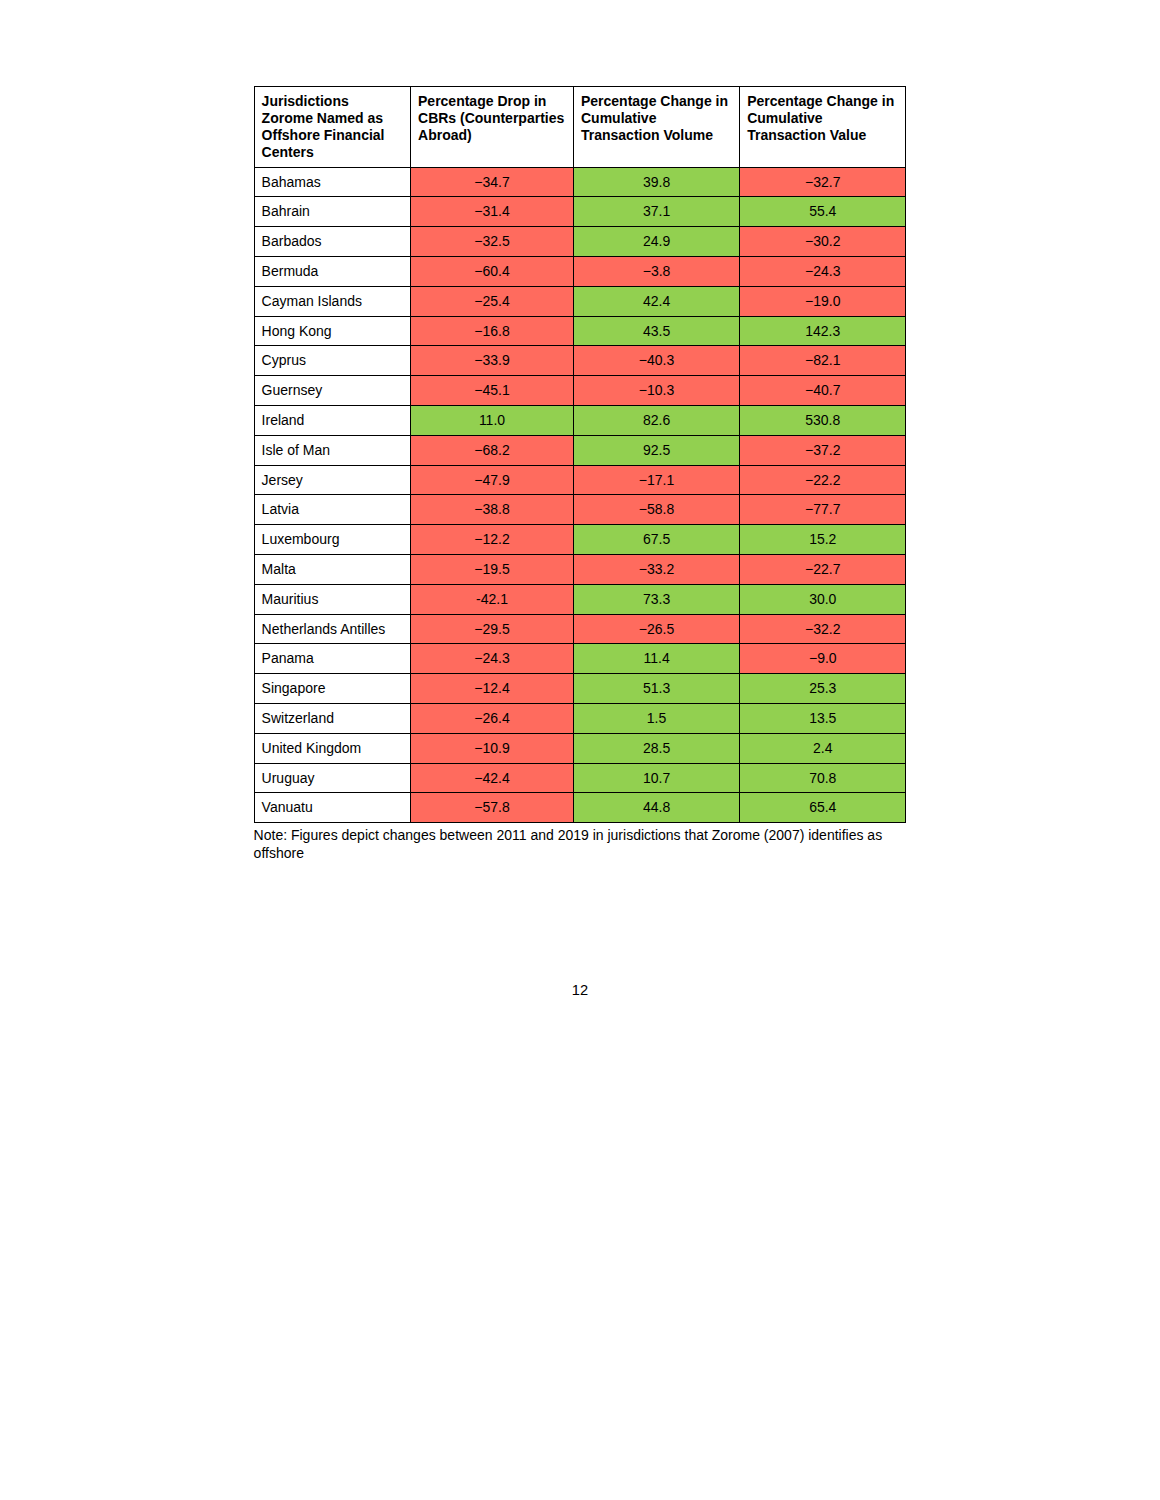| Jurisdictions Zorome Named as Offshore Financial Centers | Percentage Drop in CBRs (Counterparties Abroad) | Percentage Change in Cumulative Transaction Volume | Percentage Change in Cumulative Transaction Value |
| --- | --- | --- | --- |
| Bahamas | −34.7 | 39.8 | −32.7 |
| Bahrain | −31.4 | 37.1 | 55.4 |
| Barbados | −32.5 | 24.9 | −30.2 |
| Bermuda | −60.4 | −3.8 | −24.3 |
| Cayman Islands | −25.4 | 42.4 | −19.0 |
| Hong Kong | −16.8 | 43.5 | 142.3 |
| Cyprus | −33.9 | −40.3 | −82.1 |
| Guernsey | −45.1 | −10.3 | −40.7 |
| Ireland | 11.0 | 82.6 | 530.8 |
| Isle of Man | −68.2 | 92.5 | −37.2 |
| Jersey | −47.9 | −17.1 | −22.2 |
| Latvia | −38.8 | −58.8 | −77.7 |
| Luxembourg | −12.2 | 67.5 | 15.2 |
| Malta | −19.5 | −33.2 | −22.7 |
| Mauritius | -42.1 | 73.3 | 30.0 |
| Netherlands Antilles | −29.5 | −26.5 | −32.2 |
| Panama | −24.3 | 11.4 | −9.0 |
| Singapore | −12.4 | 51.3 | 25.3 |
| Switzerland | −26.4 | 1.5 | 13.5 |
| United Kingdom | −10.9 | 28.5 | 2.4 |
| Uruguay | −42.4 | 10.7 | 70.8 |
| Vanuatu | −57.8 | 44.8 | 65.4 |
Note: Figures depict changes between 2011 and 2019 in jurisdictions that Zorome (2007) identifies as offshore
12